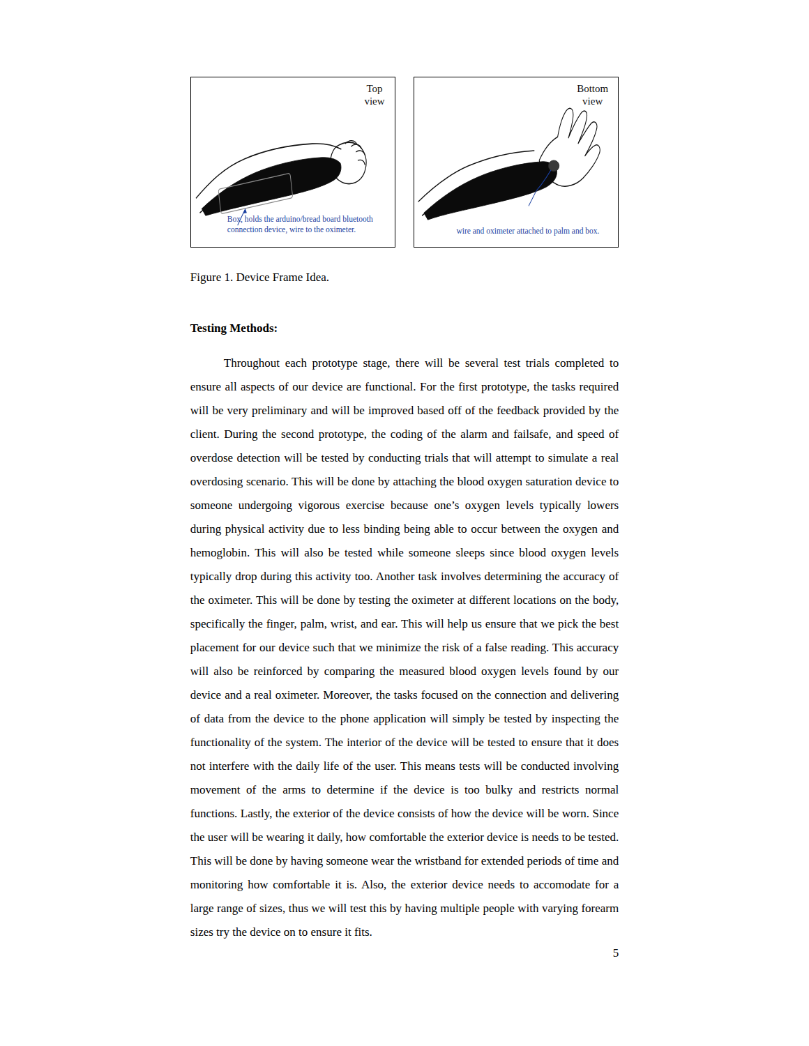Top
view
Box, holds the arduino/bread board bluetooth connection device, wire to the oximeter.
Bottom
view
wire and oximeter attached to palm and box.
Figure 1. Device Frame Idea.
Testing Methods:
Throughout each prototype stage, there will be several test trials completed to ensure all aspects of our device are functional. For the first prototype, the tasks required will be very preliminary and will be improved based off of the feedback provided by the client. During the second prototype, the coding of the alarm and failsafe, and speed of overdose detection will be tested by conducting trials that will attempt to simulate a real overdosing scenario. This will be done by attaching the blood oxygen saturation device to someone undergoing vigorous exercise because one’s oxygen levels typically lowers during physical activity due to less binding being able to occur between the oxygen and hemoglobin. This will also be tested while someone sleeps since blood oxygen levels typically drop during this activity too. Another task involves determining the accuracy of the oximeter. This will be done by testing the oximeter at different locations on the body, specifically the finger, palm, wrist, and ear. This will help us ensure that we pick the best placement for our device such that we minimize the risk of a false reading. This accuracy will also be reinforced by comparing the measured blood oxygen levels found by our device and a real oximeter. Moreover, the tasks focused on the connection and delivering of data from the device to the phone application will simply be tested by inspecting the functionality of the system. The interior of the device will be tested to ensure that it does not interfere with the daily life of the user. This means tests will be conducted involving movement of the arms to determine if the device is too bulky and restricts normal functions. Lastly, the exterior of the device consists of how the device will be worn. Since the user will be wearing it daily, how comfortable the exterior device is needs to be tested. This will be done by having someone wear the wristband for extended periods of time and monitoring how comfortable it is. Also, the exterior device needs to accomodate for a large range of sizes, thus we will test this by having multiple people with varying forearm sizes try the device on to ensure it fits.
5